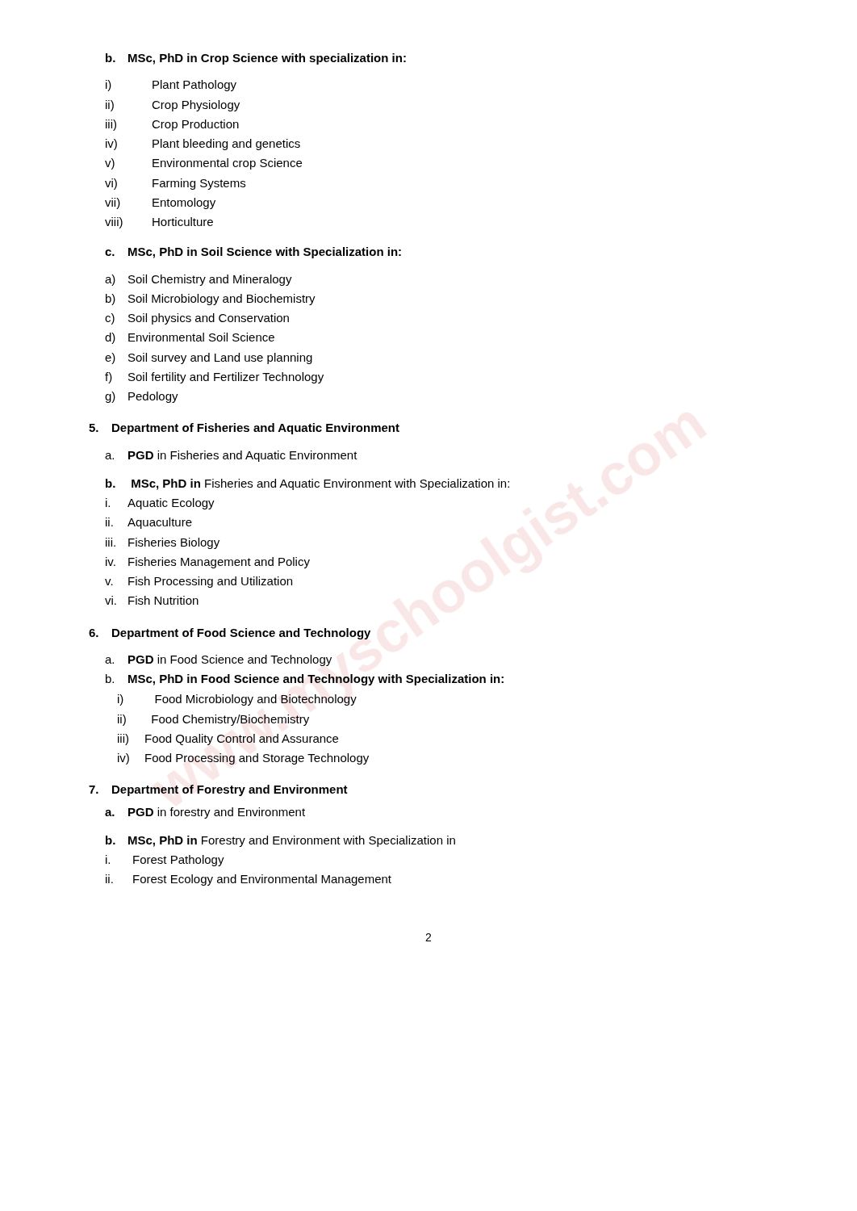www.myschoolgist.com
b.
MSc, PhD in Crop Science with specialization in:
i)
Plant Pathology
ii)
Crop Physiology
iii)
Crop Production
iv)
Plant bleeding and genetics
v)
Environmental crop Science
vi)
Farming Systems
vii)
Entomology
viii)
Horticulture
c.
MSc, PhD in Soil Science with Specialization in:
a)
Soil Chemistry and Mineralogy
b)
Soil Microbiology and Biochemistry
c)
Soil physics and Conservation
d)
Environmental Soil Science
e)
Soil survey and Land use planning
f)
Soil fertility and Fertilizer Technology
g)
Pedology
5.
Department of Fisheries and Aquatic Environment
a.
PGD in Fisheries and Aquatic Environment
b.
MSc, PhD in Fisheries and Aquatic Environment with Specialization in:
i.
Aquatic Ecology
ii.
Aquaculture
iii.
Fisheries Biology
iv.
Fisheries Management and Policy
v.
Fish Processing and Utilization
vi.
Fish Nutrition
6.
Department of Food Science and Technology
a.
PGD in Food Science and Technology
b.
MSc, PhD in Food Science and Technology with Specialization in:
i)
Food Microbiology and Biotechnology
ii)
Food Chemistry/Biochemistry
iii)
Food Quality Control and Assurance
iv)
Food Processing and Storage Technology
7.
Department of Forestry and Environment
a.
PGD in forestry and Environment
b.
MSc, PhD in Forestry and Environment with Specialization in
i.
Forest Pathology
ii.
Forest Ecology and Environmental Management
2